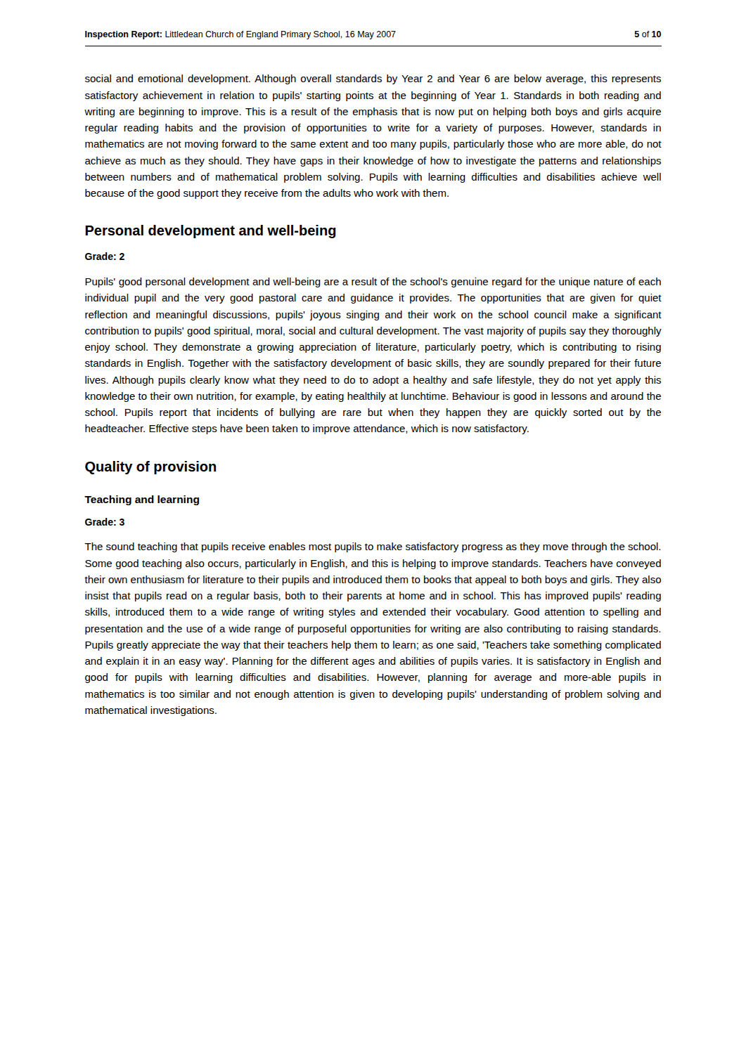Inspection Report: Littledean Church of England Primary School, 16 May 2007
5 of 10
social and emotional development. Although overall standards by Year 2 and Year 6 are below average, this represents satisfactory achievement in relation to pupils' starting points at the beginning of Year 1. Standards in both reading and writing are beginning to improve. This is a result of the emphasis that is now put on helping both boys and girls acquire regular reading habits and the provision of opportunities to write for a variety of purposes. However, standards in mathematics are not moving forward to the same extent and too many pupils, particularly those who are more able, do not achieve as much as they should. They have gaps in their knowledge of how to investigate the patterns and relationships between numbers and of mathematical problem solving. Pupils with learning difficulties and disabilities achieve well because of the good support they receive from the adults who work with them.
Personal development and well-being
Grade: 2
Pupils' good personal development and well-being are a result of the school's genuine regard for the unique nature of each individual pupil and the very good pastoral care and guidance it provides. The opportunities that are given for quiet reflection and meaningful discussions, pupils' joyous singing and their work on the school council make a significant contribution to pupils' good spiritual, moral, social and cultural development. The vast majority of pupils say they thoroughly enjoy school. They demonstrate a growing appreciation of literature, particularly poetry, which is contributing to rising standards in English. Together with the satisfactory development of basic skills, they are soundly prepared for their future lives. Although pupils clearly know what they need to do to adopt a healthy and safe lifestyle, they do not yet apply this knowledge to their own nutrition, for example, by eating healthily at lunchtime. Behaviour is good in lessons and around the school. Pupils report that incidents of bullying are rare but when they happen they are quickly sorted out by the headteacher. Effective steps have been taken to improve attendance, which is now satisfactory.
Quality of provision
Teaching and learning
Grade: 3
The sound teaching that pupils receive enables most pupils to make satisfactory progress as they move through the school. Some good teaching also occurs, particularly in English, and this is helping to improve standards. Teachers have conveyed their own enthusiasm for literature to their pupils and introduced them to books that appeal to both boys and girls. They also insist that pupils read on a regular basis, both to their parents at home and in school. This has improved pupils' reading skills, introduced them to a wide range of writing styles and extended their vocabulary. Good attention to spelling and presentation and the use of a wide range of purposeful opportunities for writing are also contributing to raising standards. Pupils greatly appreciate the way that their teachers help them to learn; as one said, 'Teachers take something complicated and explain it in an easy way'. Planning for the different ages and abilities of pupils varies. It is satisfactory in English and good for pupils with learning difficulties and disabilities. However, planning for average and more-able pupils in mathematics is too similar and not enough attention is given to developing pupils' understanding of problem solving and mathematical investigations.